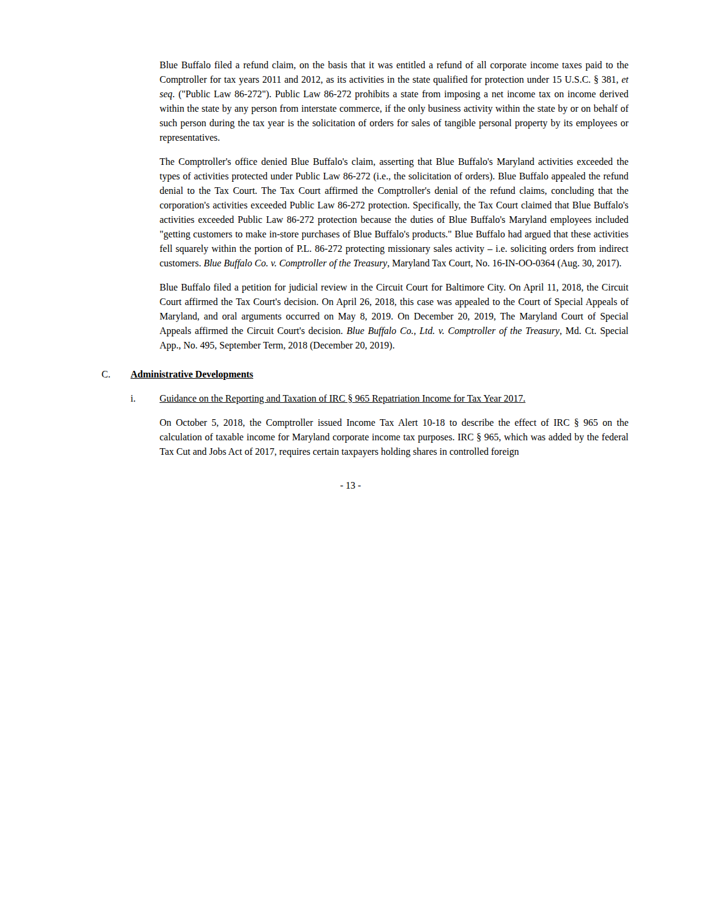Blue Buffalo filed a refund claim, on the basis that it was entitled a refund of all corporate income taxes paid to the Comptroller for tax years 2011 and 2012, as its activities in the state qualified for protection under 15 U.S.C. § 381, et seq. ("Public Law 86-272"). Public Law 86-272 prohibits a state from imposing a net income tax on income derived within the state by any person from interstate commerce, if the only business activity within the state by or on behalf of such person during the tax year is the solicitation of orders for sales of tangible personal property by its employees or representatives.
The Comptroller's office denied Blue Buffalo's claim, asserting that Blue Buffalo's Maryland activities exceeded the types of activities protected under Public Law 86-272 (i.e., the solicitation of orders). Blue Buffalo appealed the refund denial to the Tax Court. The Tax Court affirmed the Comptroller's denial of the refund claims, concluding that the corporation's activities exceeded Public Law 86-272 protection. Specifically, the Tax Court claimed that Blue Buffalo's activities exceeded Public Law 86-272 protection because the duties of Blue Buffalo's Maryland employees included "getting customers to make in-store purchases of Blue Buffalo's products." Blue Buffalo had argued that these activities fell squarely within the portion of P.L. 86-272 protecting missionary sales activity – i.e. soliciting orders from indirect customers. Blue Buffalo Co. v. Comptroller of the Treasury, Maryland Tax Court, No. 16-IN-OO-0364 (Aug. 30, 2017).
Blue Buffalo filed a petition for judicial review in the Circuit Court for Baltimore City. On April 11, 2018, the Circuit Court affirmed the Tax Court's decision. On April 26, 2018, this case was appealed to the Court of Special Appeals of Maryland, and oral arguments occurred on May 8, 2019. On December 20, 2019, The Maryland Court of Special Appeals affirmed the Circuit Court's decision. Blue Buffalo Co., Ltd. v. Comptroller of the Treasury, Md. Ct. Special App., No. 495, September Term, 2018 (December 20, 2019).
C. Administrative Developments
i. Guidance on the Reporting and Taxation of IRC § 965 Repatriation Income for Tax Year 2017.
On October 5, 2018, the Comptroller issued Income Tax Alert 10-18 to describe the effect of IRC § 965 on the calculation of taxable income for Maryland corporate income tax purposes. IRC § 965, which was added by the federal Tax Cut and Jobs Act of 2017, requires certain taxpayers holding shares in controlled foreign
- 13 -